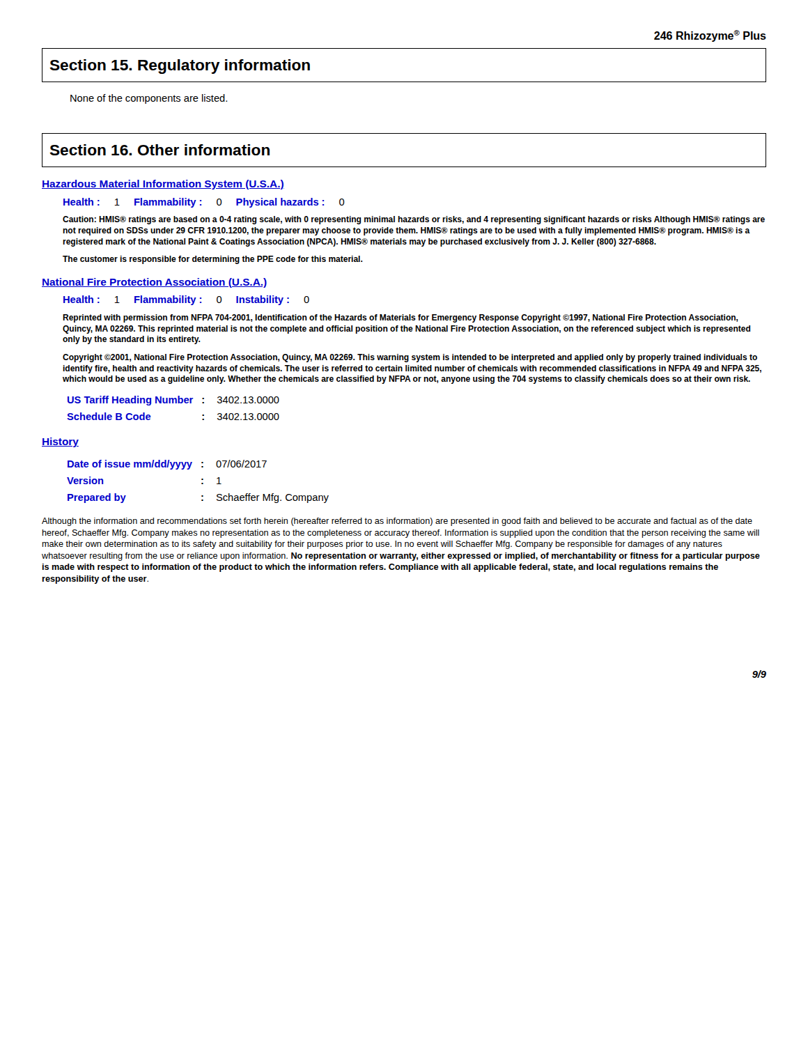246 Rhizozyme® Plus
Section 15. Regulatory information
None of the components are listed.
Section 16. Other information
Hazardous Material Information System (U.S.A.)
Health : 1 Flammability : 0 Physical hazards : 0
Caution: HMIS® ratings are based on a 0-4 rating scale, with 0 representing minimal hazards or risks, and 4 representing significant hazards or risks Although HMIS® ratings are not required on SDSs under 29 CFR 1910.1200, the preparer may choose to provide them. HMIS® ratings are to be used with a fully implemented HMIS® program. HMIS® is a registered mark of the National Paint & Coatings Association (NPCA). HMIS® materials may be purchased exclusively from J. J. Keller (800) 327-6868.
The customer is responsible for determining the PPE code for this material.
National Fire Protection Association (U.S.A.)
Health : 1 Flammability : 0 Instability : 0
Reprinted with permission from NFPA 704-2001, Identification of the Hazards of Materials for Emergency Response Copyright ©1997, National Fire Protection Association, Quincy, MA 02269. This reprinted material is not the complete and official position of the National Fire Protection Association, on the referenced subject which is represented only by the standard in its entirety.
Copyright ©2001, National Fire Protection Association, Quincy, MA 02269. This warning system is intended to be interpreted and applied only by properly trained individuals to identify fire, health and reactivity hazards of chemicals. The user is referred to certain limited number of chemicals with recommended classifications in NFPA 49 and NFPA 325, which would be used as a guideline only. Whether the chemicals are classified by NFPA or not, anyone using the 704 systems to classify chemicals does so at their own risk.
| US Tariff Heading Number | : | 3402.13.0000 |
| Schedule B Code | : | 3402.13.0000 |
History
| Date of issue mm/dd/yyyy | : | 07/06/2017 |
| Version | : | 1 |
| Prepared by | : | Schaeffer Mfg. Company |
Although the information and recommendations set forth herein (hereafter referred to as information) are presented in good faith and believed to be accurate and factual as of the date hereof, Schaeffer Mfg. Company makes no representation as to the completeness or accuracy thereof. Information is supplied upon the condition that the person receiving the same will make their own determination as to its safety and suitability for their purposes prior to use. In no event will Schaeffer Mfg. Company be responsible for damages of any natures whatsoever resulting from the use or reliance upon information. No representation or warranty, either expressed or implied, of merchantability or fitness for a particular purpose is made with respect to information of the product to which the information refers. Compliance with all applicable federal, state, and local regulations remains the responsibility of the user.
9/9